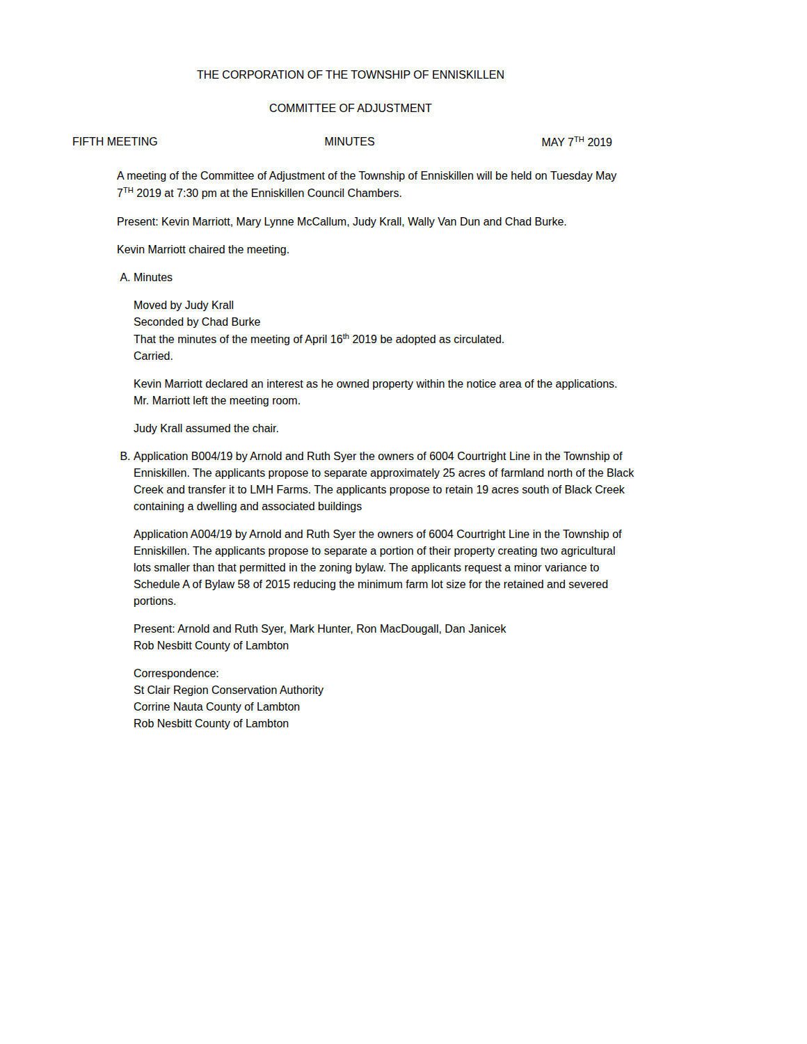THE CORPORATION OF THE TOWNSHIP OF ENNISKILLEN
COMMITTEE OF ADJUSTMENT
FIFTH MEETING MINUTES MAY 7TH 2019
A meeting of the Committee of Adjustment of the Township of Enniskillen will be held on Tuesday May 7TH 2019 at 7:30 pm at the Enniskillen Council Chambers.
Present: Kevin Marriott, Mary Lynne McCallum, Judy Krall, Wally Van Dun and Chad Burke.
Kevin Marriott chaired the meeting.
Minutes
Moved by Judy Krall
Seconded by Chad Burke
That the minutes of the meeting of April 16th 2019 be adopted as circulated.
Carried.
Kevin Marriott declared an interest as he owned property within the notice area of the applications. Mr. Marriott left the meeting room.
Judy Krall assumed the chair.
Application B004/19 by Arnold and Ruth Syer the owners of 6004 Courtright Line in the Township of Enniskillen. The applicants propose to separate approximately 25 acres of farmland north of the Black Creek and transfer it to LMH Farms. The applicants propose to retain 19 acres south of Black Creek containing a dwelling and associated buildings
Application A004/19 by Arnold and Ruth Syer the owners of 6004 Courtright Line in the Township of Enniskillen. The applicants propose to separate a portion of their property creating two agricultural lots smaller than that permitted in the zoning bylaw. The applicants request a minor variance to Schedule A of Bylaw 58 of 2015 reducing the minimum farm lot size for the retained and severed portions.
Present: Arnold and Ruth Syer, Mark Hunter, Ron MacDougall, Dan Janicek
Rob Nesbitt County of Lambton
Correspondence:
St Clair Region Conservation Authority
Corrine Nauta County of Lambton
Rob Nesbitt County of Lambton